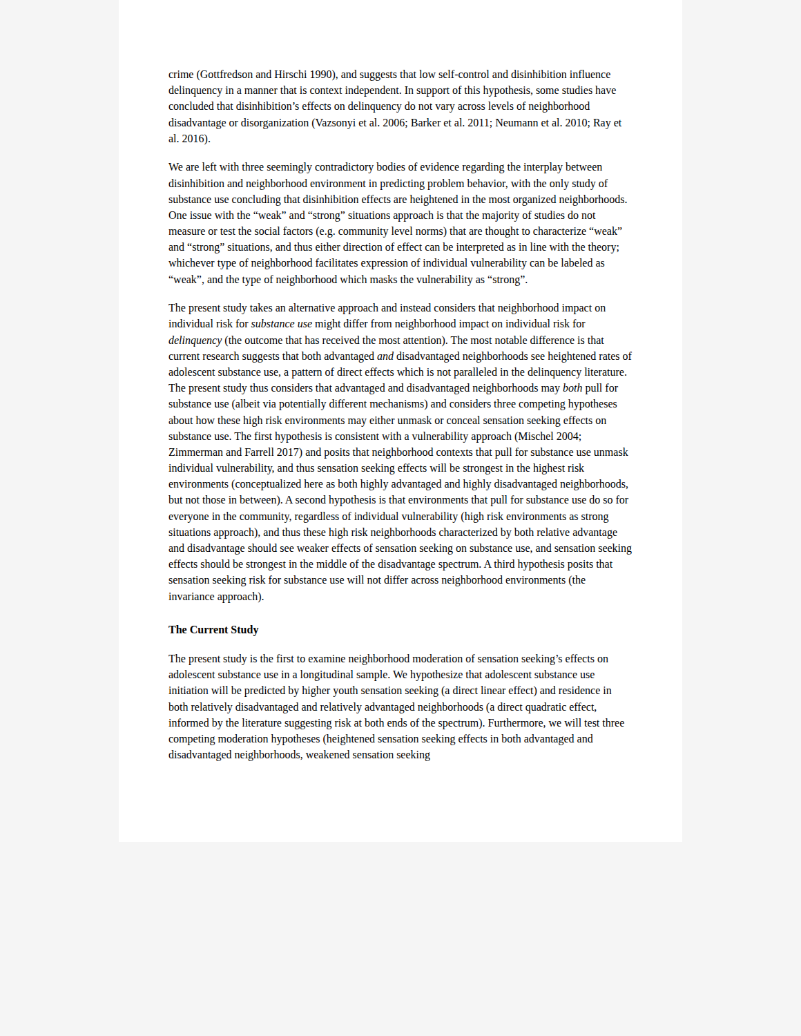crime (Gottfredson and Hirschi 1990), and suggests that low self-control and disinhibition influence delinquency in a manner that is context independent. In support of this hypothesis, some studies have concluded that disinhibition’s effects on delinquency do not vary across levels of neighborhood disadvantage or disorganization (Vazsonyi et al. 2006; Barker et al. 2011; Neumann et al. 2010; Ray et al. 2016).
We are left with three seemingly contradictory bodies of evidence regarding the interplay between disinhibition and neighborhood environment in predicting problem behavior, with the only study of substance use concluding that disinhibition effects are heightened in the most organized neighborhoods. One issue with the “weak” and “strong” situations approach is that the majority of studies do not measure or test the social factors (e.g. community level norms) that are thought to characterize “weak” and “strong” situations, and thus either direction of effect can be interpreted as in line with the theory; whichever type of neighborhood facilitates expression of individual vulnerability can be labeled as “weak”, and the type of neighborhood which masks the vulnerability as “strong”.
The present study takes an alternative approach and instead considers that neighborhood impact on individual risk for substance use might differ from neighborhood impact on individual risk for delinquency (the outcome that has received the most attention). The most notable difference is that current research suggests that both advantaged and disadvantaged neighborhoods see heightened rates of adolescent substance use, a pattern of direct effects which is not paralleled in the delinquency literature. The present study thus considers that advantaged and disadvantaged neighborhoods may both pull for substance use (albeit via potentially different mechanisms) and considers three competing hypotheses about how these high risk environments may either unmask or conceal sensation seeking effects on substance use. The first hypothesis is consistent with a vulnerability approach (Mischel 2004; Zimmerman and Farrell 2017) and posits that neighborhood contexts that pull for substance use unmask individual vulnerability, and thus sensation seeking effects will be strongest in the highest risk environments (conceptualized here as both highly advantaged and highly disadvantaged neighborhoods, but not those in between). A second hypothesis is that environments that pull for substance use do so for everyone in the community, regardless of individual vulnerability (high risk environments as strong situations approach), and thus these high risk neighborhoods characterized by both relative advantage and disadvantage should see weaker effects of sensation seeking on substance use, and sensation seeking effects should be strongest in the middle of the disadvantage spectrum. A third hypothesis posits that sensation seeking risk for substance use will not differ across neighborhood environments (the invariance approach).
The Current Study
The present study is the first to examine neighborhood moderation of sensation seeking’s effects on adolescent substance use in a longitudinal sample. We hypothesize that adolescent substance use initiation will be predicted by higher youth sensation seeking (a direct linear effect) and residence in both relatively disadvantaged and relatively advantaged neighborhoods (a direct quadratic effect, informed by the literature suggesting risk at both ends of the spectrum). Furthermore, we will test three competing moderation hypotheses (heightened sensation seeking effects in both advantaged and disadvantaged neighborhoods, weakened sensation seeking